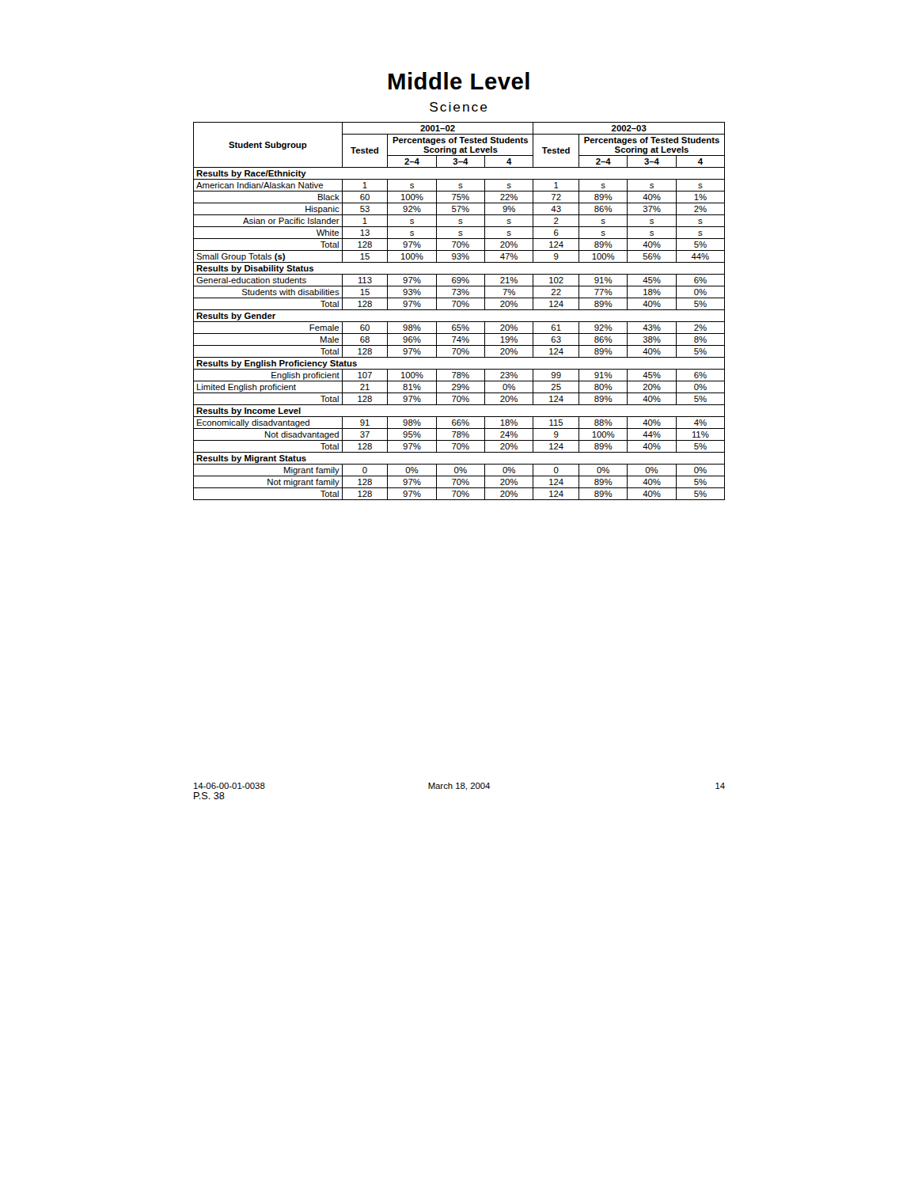Middle Level
Science
| Student Subgroup | 2001–02 | 2002–03 |
| --- | --- | --- |
| Tested | Percentages of Tested Students Scoring at Levels | Tested | Percentages of Tested Students Scoring at Levels |
| 2–4 | 3–4 | 4 | 2–4 | 3–4 | 4 |
| Results by Race/Ethnicity |
| American Indian/Alaskan Native | 1 | s | s | s | 1 | s | s | s |
| Black | 60 | 100% | 75% | 22% | 72 | 89% | 40% | 1% |
| Hispanic | 53 | 92% | 57% | 9% | 43 | 86% | 37% | 2% |
| Asian or Pacific Islander | 1 | s | s | s | 2 | s | s | s |
| White | 13 | s | s | s | 6 | s | s | s |
| Total | 128 | 97% | 70% | 20% | 124 | 89% | 40% | 5% |
| Small Group Totals (s) | 15 | 100% | 93% | 47% | 9 | 100% | 56% | 44% |
| Results by Disability Status |
| General-education students | 113 | 97% | 69% | 21% | 102 | 91% | 45% | 6% |
| Students with disabilities | 15 | 93% | 73% | 7% | 22 | 77% | 18% | 0% |
| Total | 128 | 97% | 70% | 20% | 124 | 89% | 40% | 5% |
| Results by Gender |
| Female | 60 | 98% | 65% | 20% | 61 | 92% | 43% | 2% |
| Male | 68 | 96% | 74% | 19% | 63 | 86% | 38% | 8% |
| Total | 128 | 97% | 70% | 20% | 124 | 89% | 40% | 5% |
| Results by English Proficiency Status |
| English proficient | 107 | 100% | 78% | 23% | 99 | 91% | 45% | 6% |
| Limited English proficient | 21 | 81% | 29% | 0% | 25 | 80% | 20% | 0% |
| Total | 128 | 97% | 70% | 20% | 124 | 89% | 40% | 5% |
| Results by Income Level |
| Economically disadvantaged | 91 | 98% | 66% | 18% | 115 | 88% | 40% | 4% |
| Not disadvantaged | 37 | 95% | 78% | 24% | 9 | 100% | 44% | 11% |
| Total | 128 | 97% | 70% | 20% | 124 | 89% | 40% | 5% |
| Results by Migrant Status |
| Migrant family | 0 | 0% | 0% | 0% | 0 | 0% | 0% | 0% |
| Not migrant family | 128 | 97% | 70% | 20% | 124 | 89% | 40% | 5% |
| Total | 128 | 97% | 70% | 20% | 124 | 89% | 40% | 5% |
| 14-06-00-01-0038 | March 18, 2004 | 14 |
P.S. 38